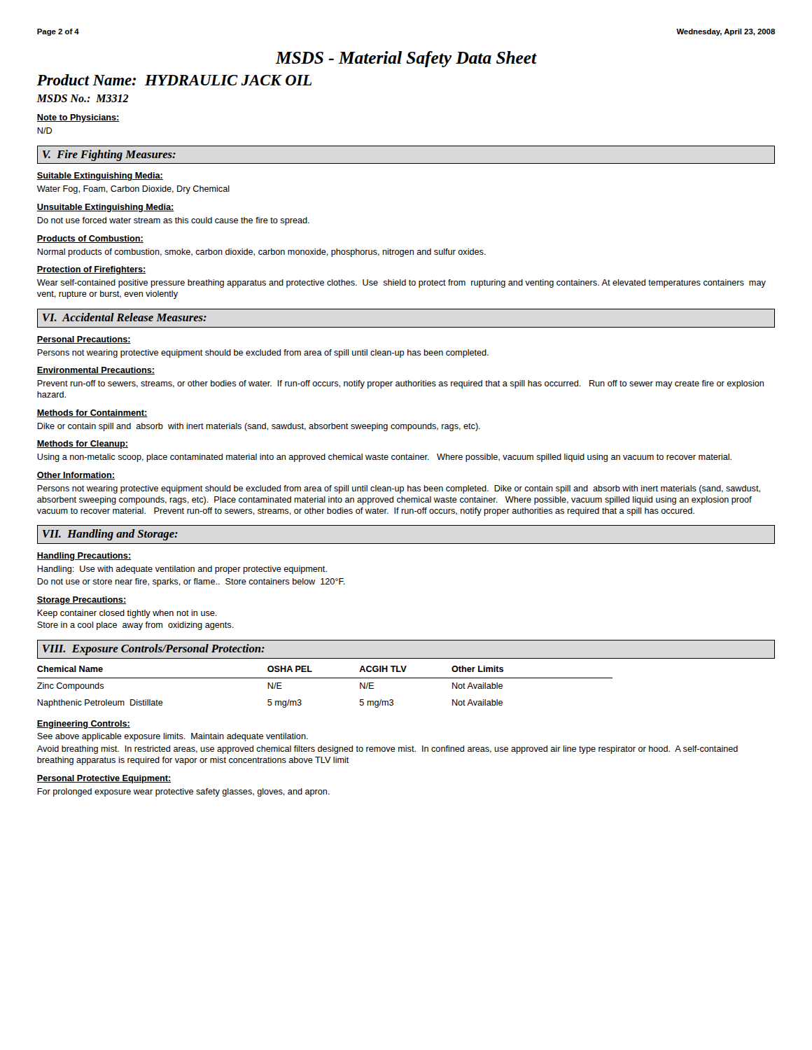Page 2 of 4 Wednesday, April 23, 2008
MSDS - Material Safety Data Sheet
Product Name: HYDRAULIC JACK OIL
MSDS No.: M3312
Note to Physicians:
N/D
V. Fire Fighting Measures:
Suitable Extinguishing Media:
Water Fog, Foam, Carbon Dioxide, Dry Chemical
Unsuitable Extinguishing Media:
Do not use forced water stream as this could cause the fire to spread.
Products of Combustion:
Normal products of combustion, smoke, carbon dioxide, carbon monoxide, phosphorus, nitrogen and sulfur oxides.
Protection of Firefighters:
Wear self-contained positive pressure breathing apparatus and protective clothes. Use shield to protect from rupturing and venting containers. At elevated temperatures containers may vent, rupture or burst, even violently
VI. Accidental Release Measures:
Personal Precautions:
Persons not wearing protective equipment should be excluded from area of spill until clean-up has been completed.
Environmental Precautions:
Prevent run-off to sewers, streams, or other bodies of water. If run-off occurs, notify proper authorities as required that a spill has occurred. Run off to sewer may create fire or explosion hazard.
Methods for Containment:
Dike or contain spill and absorb with inert materials (sand, sawdust, absorbent sweeping compounds, rags, etc).
Methods for Cleanup:
Using a non-metalic scoop, place contaminated material into an approved chemical waste container. Where possible, vacuum spilled liquid using an vacuum to recover material.
Other Information:
Persons not wearing protective equipment should be excluded from area of spill until clean-up has been completed. Dike or contain spill and absorb with inert materials (sand, sawdust, absorbent sweeping compounds, rags, etc). Place contaminated material into an approved chemical waste container. Where possible, vacuum spilled liquid using an explosion proof vacuum to recover material. Prevent run-off to sewers, streams, or other bodies of water. If run-off occurs, notify proper authorities as required that a spill has occured.
VII. Handling and Storage:
Handling Precautions:
Handling: Use with adequate ventilation and proper protective equipment.
Do not use or store near fire, sparks, or flame.. Store containers below 120°F.
Storage Precautions:
Keep container closed tightly when not in use.
Store in a cool place away from oxidizing agents.
VIII. Exposure Controls/Personal Protection:
| Chemical Name | OSHA PEL | ACGIH TLV | Other Limits |
| --- | --- | --- | --- |
| Zinc Compounds | N/E | N/E | Not Available |
| Naphthenic Petroleum Distillate | 5 mg/m3 | 5 mg/m3 | Not Available |
Engineering Controls:
See above applicable exposure limits. Maintain adequate ventilation.
Avoid breathing mist. In restricted areas, use approved chemical filters designed to remove mist. In confined areas, use approved air line type respirator or hood. A self-contained breathing apparatus is required for vapor or mist concentrations above TLV limit
Personal Protective Equipment:
For prolonged exposure wear protective safety glasses, gloves, and apron.